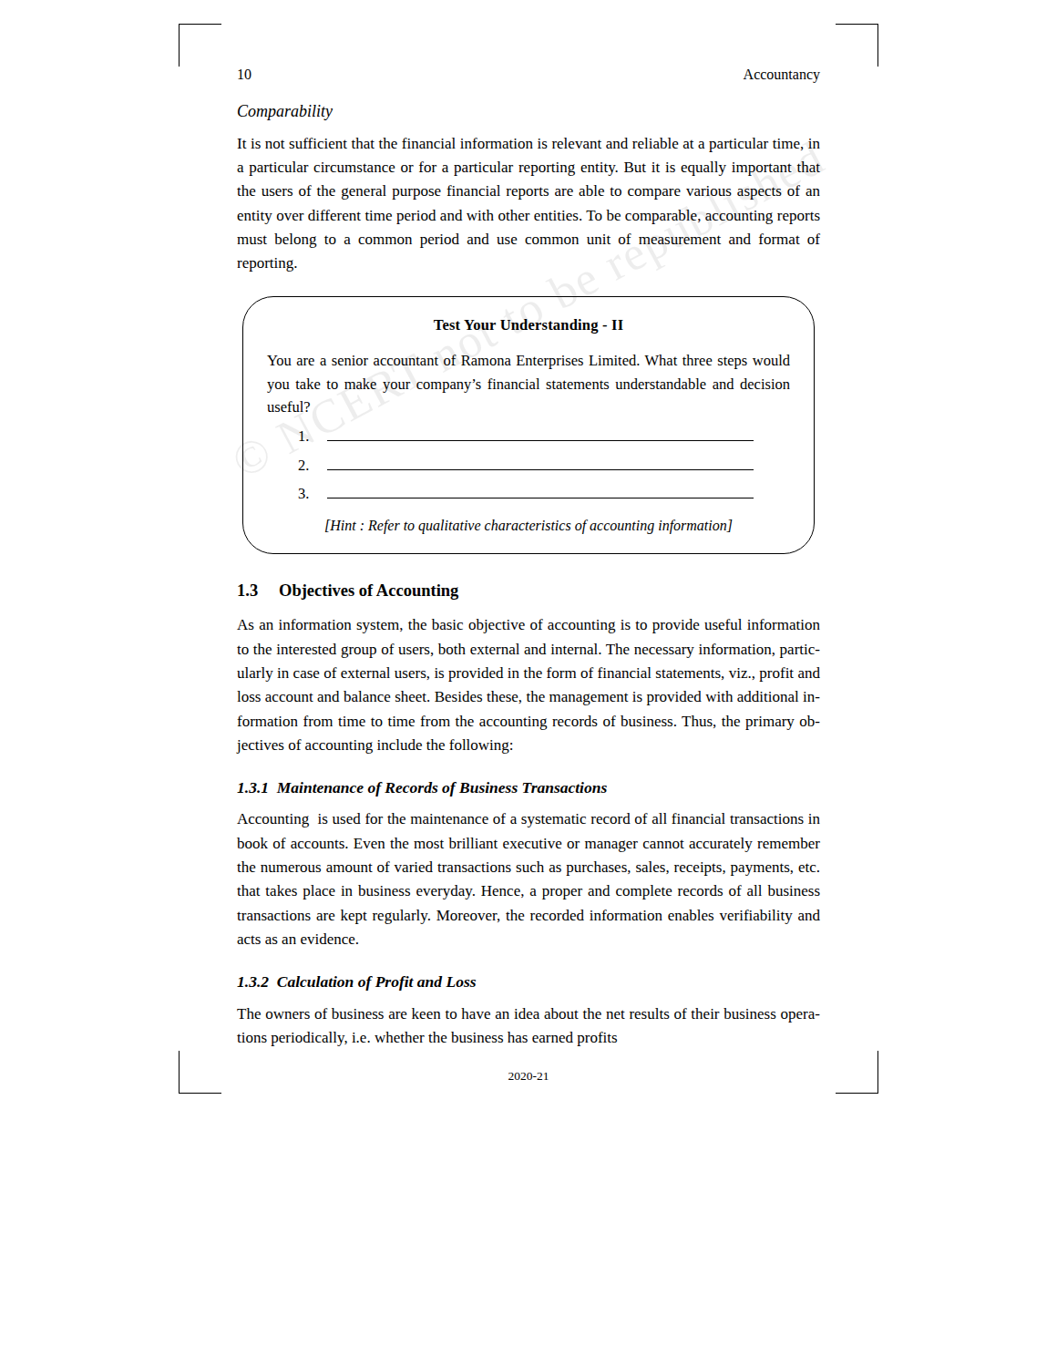© NCERT not to be republished
10 Accountancy
Comparability
It is not sufficient that the financial information is relevant and reliable at a particular time, in a particular circumstance or for a particular reporting entity. But it is equally important that the users of the general purpose financial reports are able to compare various aspects of an entity over different time period and with other entities. To be comparable, accounting reports must belong to a common period and use common unit of measurement and format of reporting.
Test Your Understanding - II
You are a senior accountant of Ramona Enterprises Limited. What three steps would you take to make your company’s financial statements understandable and decision useful?
[Hint : Refer to qualitative characteristics of accounting information]
1.3 Objectives of Accounting
As an information system, the basic objective of accounting is to provide useful information to the interested group of users, both external and internal. The necessary information, particularly in case of external users, is provided in the form of financial statements, viz., profit and loss account and balance sheet. Besides these, the management is provided with additional information from time to time from the accounting records of business. Thus, the primary objectives of accounting include the following:
1.3.1 Maintenance of Records of Business Transactions
Accounting is used for the maintenance of a systematic record of all financial transactions in book of accounts. Even the most brilliant executive or manager cannot accurately remember the numerous amount of varied transactions such as purchases, sales, receipts, payments, etc. that takes place in business everyday. Hence, a proper and complete records of all business transactions are kept regularly. Moreover, the recorded information enables verifiability and acts as an evidence.
1.3.2 Calculation of Profit and Loss
The owners of business are keen to have an idea about the net results of their business operations periodically, i.e. whether the business has earned profits
2020-21